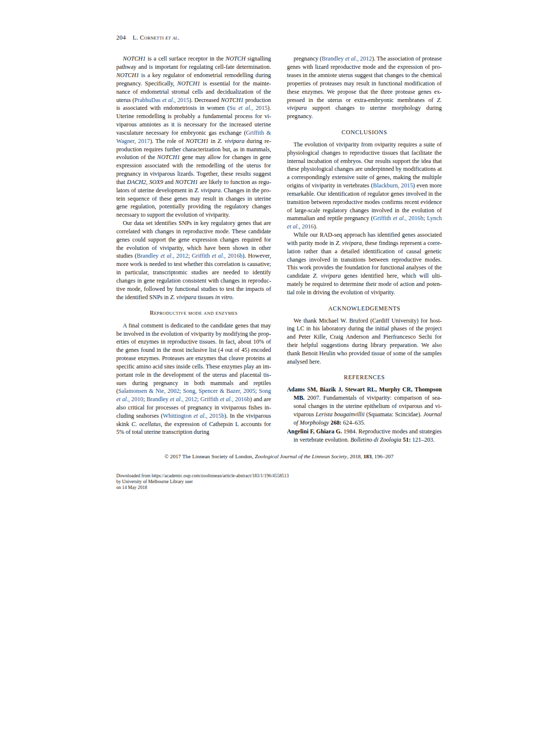204 L. Cornetti et al.
NOTCH1 is a cell surface receptor in the NOTCH signalling pathway and is important for regulating cell-fate determination. NOTCH1 is a key regulator of endometrial remodelling during pregnancy. Specifically, NOTCH1 is essential for the maintenance of endometrial stromal cells and decidualization of the uterus (PrabhuDas et al., 2015). Decreased NOTCH1 production is associated with endometriosis in women (Su et al., 2015). Uterine remodelling is probably a fundamental process for viviparous amniotes as it is necessary for the increased uterine vasculature necessary for embryonic gas exchange (Griffith & Wagner, 2017). The role of NOTCH1 in Z. vivipara during reproduction requires further characterization but, as in mammals, evolution of the NOTCH1 gene may allow for changes in gene expression associated with the remodelling of the uterus for pregnancy in viviparous lizards. Together, these results suggest that DACH2, SOX9 and NOTCH1 are likely to function as regulators of uterine development in Z. vivipara. Changes in the protein sequence of these genes may result in changes in uterine gene regulation, potentially providing the regulatory changes necessary to support the evolution of viviparity.
Our data set identifies SNPs in key regulatory genes that are correlated with changes in reproductive mode. These candidate genes could support the gene expression changes required for the evolution of viviparity, which have been shown in other studies (Brandley et al., 2012; Griffith et al., 2016b). However, more work is needed to test whether this correlation is causative; in particular, transcriptomic studies are needed to identify changes in gene regulation consistent with changes in reproductive mode, followed by functional studies to test the impacts of the identified SNPs in Z. vivipara tissues in vitro.
Reproductive mode and enzymes
A final comment is dedicated to the candidate genes that may be involved in the evolution of viviparity by modifying the properties of enzymes in reproductive tissues. In fact, about 10% of the genes found in the most inclusive list (4 out of 45) encoded protease enzymes. Proteases are enzymes that cleave proteins at specific amino acid sites inside cells. These enzymes play an important role in the development of the uterus and placental tissues during pregnancy in both mammals and reptiles (Salamonsen & Nie, 2002; Song, Spencer & Bazer, 2005; Song et al., 2010; Brandley et al., 2012; Griffith et al., 2016b) and are also critical for processes of pregnancy in viviparous fishes including seahorses (Whittington et al., 2015b). In the viviparous skink C. ocellatus, the expression of Cathepsin L accounts for 5% of total uterine transcription during
pregnancy (Brandley et al., 2012). The association of protease genes with lizard reproductive mode and the expression of proteases in the amniote uterus suggest that changes to the chemical properties of proteases may result in functional modification of these enzymes. We propose that the three protease genes expressed in the uterus or extra-embryonic membranes of Z. vivipara support changes to uterine morphology during pregnancy.
Conclusions
The evolution of viviparity from oviparity requires a suite of physiological changes to reproductive tissues that facilitate the internal incubation of embryos. Our results support the idea that these physiological changes are underpinned by modifications at a correspondingly extensive suite of genes, making the multiple origins of viviparity in vertebrates (Blackburn, 2015) even more remarkable. Our identification of regulator genes involved in the transition between reproductive modes confirms recent evidence of large-scale regulatory changes involved in the evolution of mammalian and reptile pregnancy (Griffith et al., 2016b; Lynch et al., 2016).
While our RAD-seq approach has identified genes associated with parity mode in Z. vivipara, these findings represent a correlation rather than a detailed identification of causal genetic changes involved in transitions between reproductive modes. This work provides the foundation for functional analyses of the candidate Z. vivipara genes identified here, which will ultimately be required to determine their mode of action and potential role in driving the evolution of viviparity.
Acknowledgements
We thank Michael W. Bruford (Cardiff University) for hosting LC in his laboratory during the initial phases of the project and Peter Kille, Craig Anderson and Pierfrancesco Sechi for their helpful suggestions during library preparation. We also thank Benoit Heulin who provided tissue of some of the samples analysed here.
References
Adams SM, Biazik J, Stewart RL, Murphy CR, Thompson MB. 2007. Fundamentals of viviparity: comparison of seasonal changes in the uterine epithelium of oviparous and viviparous Lerista bougainvillii (Squamata: Scincidae). Journal of Morphology 268: 624–635.
Angelini F, Ghiara G. 1984. Reproductive modes and strategies in vertebrate evolution. Bolletino di Zoologia 51: 121–203.
© 2017 The Linnean Society of London, Zoological Journal of the Linnean Society, 2018, 183, 196–207
Downloaded from https://academic.oup.com/zoolinnean/article-abstract/183/1/196/4558513
by University of Melbourne Library user
on 14 May 2018